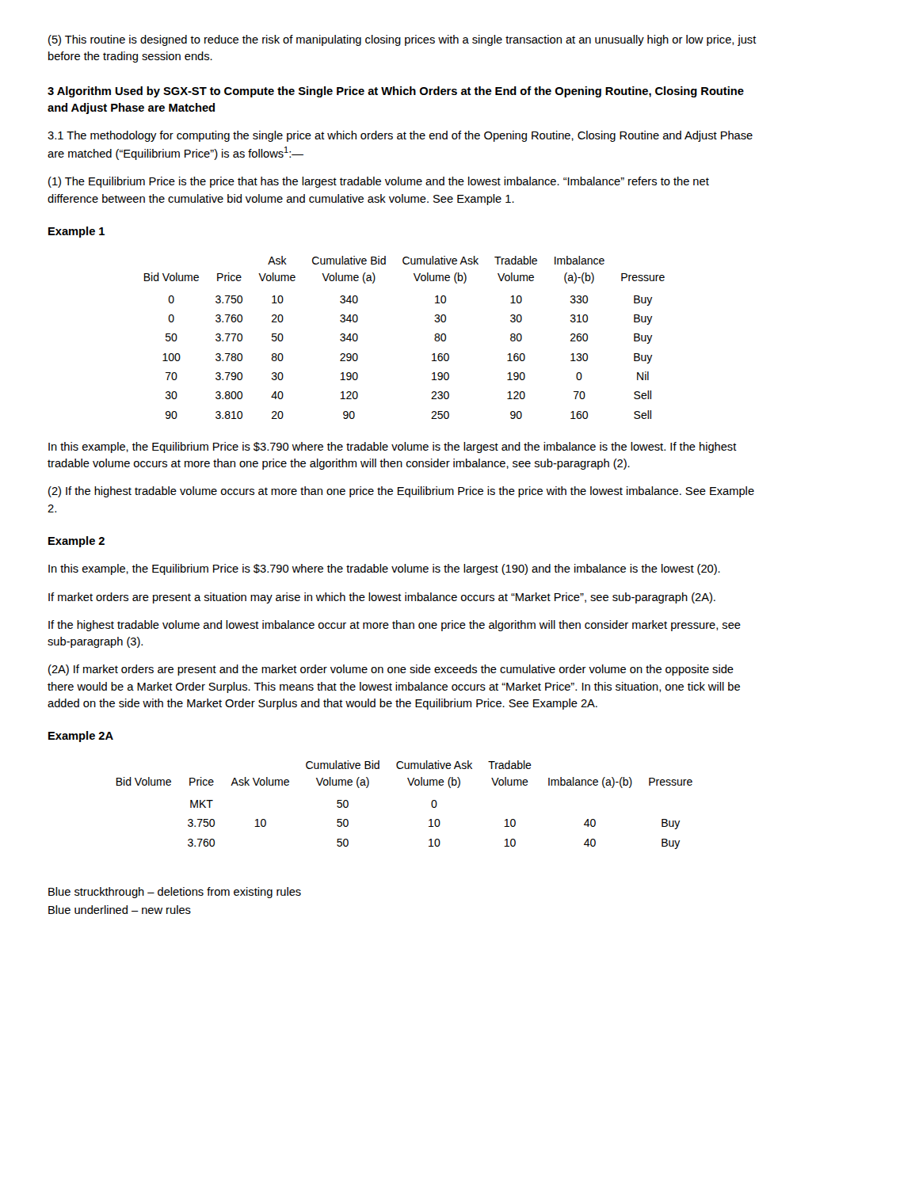(5) This routine is designed to reduce the risk of manipulating closing prices with a single transaction at an unusually high or low price, just before the trading session ends.
3 Algorithm Used by SGX-ST to Compute the Single Price at Which Orders at the End of the Opening Routine, Closing Routine and Adjust Phase are Matched
3.1 The methodology for computing the single price at which orders at the end of the Opening Routine, Closing Routine and Adjust Phase are matched (“Equilibrium Price”) is as follows1:—
(1) The Equilibrium Price is the price that has the largest tradable volume and the lowest imbalance. “Imbalance” refers to the net difference between the cumulative bid volume and cumulative ask volume. See Example 1.
Example 1
| Bid Volume | Price | Ask Volume | Cumulative Bid Volume (a) | Cumulative Ask Volume (b) | Tradable Volume | Imbalance (a)-(b) | Pressure |
| --- | --- | --- | --- | --- | --- | --- | --- |
| 0 | 3.750 | 10 | 340 | 10 | 10 | 330 | Buy |
| 0 | 3.760 | 20 | 340 | 30 | 30 | 310 | Buy |
| 50 | 3.770 | 50 | 340 | 80 | 80 | 260 | Buy |
| 100 | 3.780 | 80 | 290 | 160 | 160 | 130 | Buy |
| 70 | 3.790 | 30 | 190 | 190 | 190 | 0 | Nil |
| 30 | 3.800 | 40 | 120 | 230 | 120 | 70 | Sell |
| 90 | 3.810 | 20 | 90 | 250 | 90 | 160 | Sell |
In this example, the Equilibrium Price is $3.790 where the tradable volume is the largest and the imbalance is the lowest. If the highest tradable volume occurs at more than one price the algorithm will then consider imbalance, see sub-paragraph (2).
(2) If the highest tradable volume occurs at more than one price the Equilibrium Price is the price with the lowest imbalance. See Example 2.
Example 2
In this example, the Equilibrium Price is $3.790 where the tradable volume is the largest (190) and the imbalance is the lowest (20).
If market orders are present a situation may arise in which the lowest imbalance occurs at “Market Price”, see sub-paragraph (2A).
If the highest tradable volume and lowest imbalance occur at more than one price the algorithm will then consider market pressure, see sub-paragraph (3).
(2A) If market orders are present and the market order volume on one side exceeds the cumulative order volume on the opposite side there would be a Market Order Surplus. This means that the lowest imbalance occurs at “Market Price”. In this situation, one tick will be added on the side with the Market Order Surplus and that would be the Equilibrium Price. See Example 2A.
Example 2A
| Bid Volume | Price | Ask Volume | Cumulative Bid Volume (a) | Cumulative Ask Volume (b) | Tradable Volume | Imbalance (a)-(b) | Pressure |
| --- | --- | --- | --- | --- | --- | --- | --- |
| | MKT | | 50 | 0 | | | |
| | 3.750 | 10 | 50 | 10 | 10 | 40 | Buy |
| | 3.760 | | 50 | 10 | 10 | 40 | Buy |
Blue struckthrough – deletions from existing rules
Blue underlined – new rules